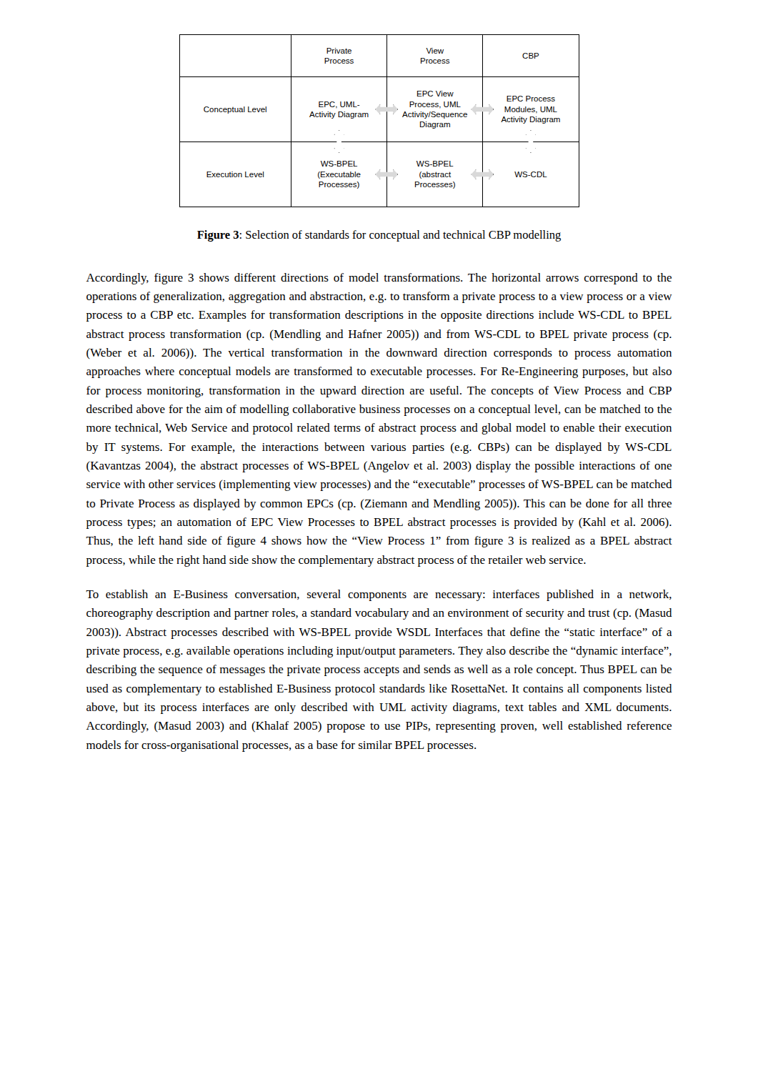| | Private Process | View Process | CBP |
| Conceptual Level | EPC, UML- Activity Diagram | EPC View Process, UML Activity/Sequence Diagram | EPC Process Modules, UML Activity Diagram |
| Execution Level | WS-BPEL (Executable Processes) | WS-BPEL (abstract Processes) | WS-CDL |
Figure 3: Selection of standards for conceptual and technical CBP modelling
Accordingly, figure 3 shows different directions of model transformations. The horizontal arrows correspond to the operations of generalization, aggregation and abstraction, e.g. to transform a private process to a view process or a view process to a CBP etc. Examples for transformation descriptions in the opposite directions include WS-CDL to BPEL abstract process transformation (cp. (Mendling and Hafner 2005)) and from WS-CDL to BPEL private process (cp. (Weber et al. 2006)). The vertical transformation in the downward direction corresponds to process automation approaches where conceptual models are transformed to executable processes. For Re-Engineering purposes, but also for process monitoring, transformation in the upward direction are useful. The concepts of View Process and CBP described above for the aim of modelling collaborative business processes on a conceptual level, can be matched to the more technical, Web Service and protocol related terms of abstract process and global model to enable their execution by IT systems. For example, the interactions between various parties (e.g. CBPs) can be displayed by WS-CDL (Kavantzas 2004), the abstract processes of WS-BPEL (Angelov et al. 2003) display the possible interactions of one service with other services (implementing view processes) and the “executable” processes of WS-BPEL can be matched to Private Process as displayed by common EPCs (cp. (Ziemann and Mendling 2005)). This can be done for all three process types; an automation of EPC View Processes to BPEL abstract processes is provided by (Kahl et al. 2006). Thus, the left hand side of figure 4 shows how the “View Process 1” from figure 3 is realized as a BPEL abstract process, while the right hand side show the complementary abstract process of the retailer web service.
To establish an E-Business conversation, several components are necessary: interfaces published in a network, choreography description and partner roles, a standard vocabulary and an environment of security and trust (cp. (Masud 2003)). Abstract processes described with WS-BPEL provide WSDL Interfaces that define the “static interface” of a private process, e.g. available operations including input/output parameters. They also describe the “dynamic interface”, describing the sequence of messages the private process accepts and sends as well as a role concept. Thus BPEL can be used as complementary to established E-Business protocol standards like RosettaNet. It contains all components listed above, but its process interfaces are only described with UML activity diagrams, text tables and XML documents. Accordingly, (Masud 2003) and (Khalaf 2005) propose to use PIPs, representing proven, well established reference models for cross-organisational processes, as a base for similar BPEL processes.